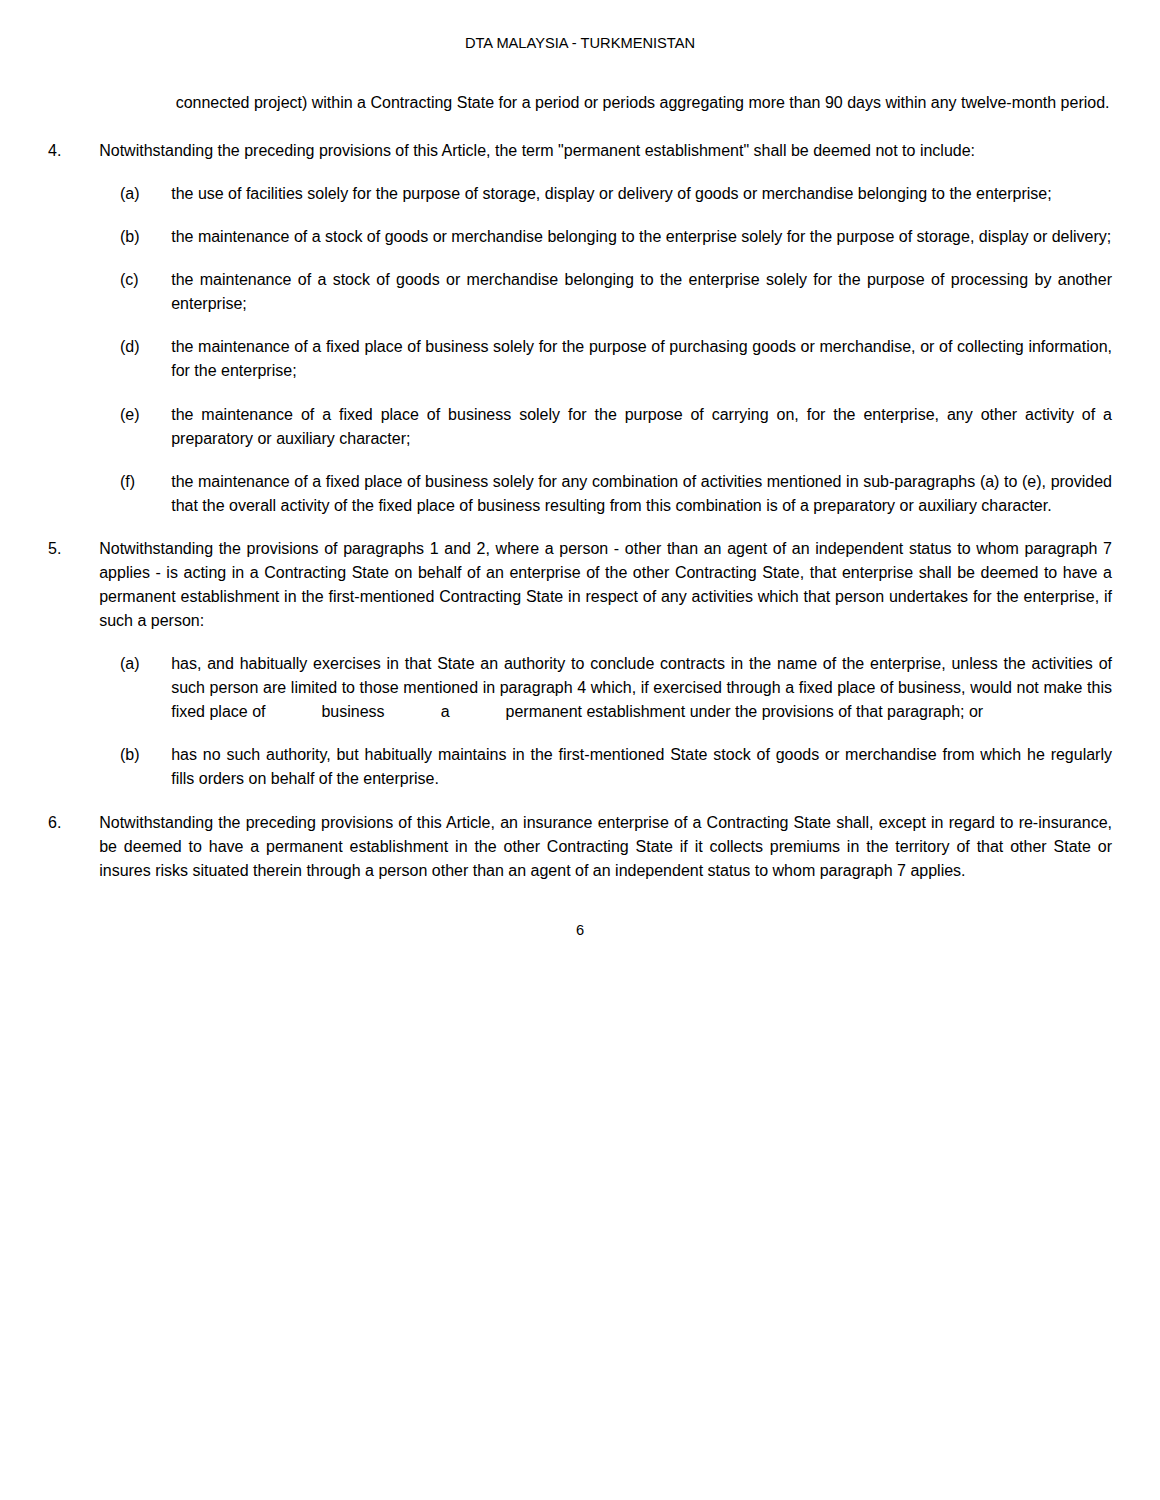DTA MALAYSIA - TURKMENISTAN
connected project) within a Contracting State for a period or periods aggregating more than 90 days within any twelve-month period.
4. Notwithstanding the preceding provisions of this Article, the term "permanent establishment" shall be deemed not to include:
(a) the use of facilities solely for the purpose of storage, display or delivery of goods or merchandise belonging to the enterprise;
(b) the maintenance of a stock of goods or merchandise belonging to the enterprise solely for the purpose of storage, display or delivery;
(c) the maintenance of a stock of goods or merchandise belonging to the enterprise solely for the purpose of processing by another enterprise;
(d) the maintenance of a fixed place of business solely for the purpose of purchasing goods or merchandise, or of collecting information, for the enterprise;
(e) the maintenance of a fixed place of business solely for the purpose of carrying on, for the enterprise, any other activity of a preparatory or auxiliary character;
(f) the maintenance of a fixed place of business solely for any combination of activities mentioned in sub-paragraphs (a) to (e), provided that the overall activity of the fixed place of business resulting from this combination is of a preparatory or auxiliary character.
5. Notwithstanding the provisions of paragraphs 1 and 2, where a person - other than an agent of an independent status to whom paragraph 7 applies - is acting in a Contracting State on behalf of an enterprise of the other Contracting State, that enterprise shall be deemed to have a permanent establishment in the first-mentioned Contracting State in respect of any activities which that person undertakes for the enterprise, if such a person:
(a) has, and habitually exercises in that State an authority to conclude contracts in the name of the enterprise, unless the activities of such person are limited to those mentioned in paragraph 4 which, if exercised through a fixed place of business, would not make this fixed place of business a permanent establishment under the provisions of that paragraph; or
(b) has no such authority, but habitually maintains in the first-mentioned State stock of goods or merchandise from which he regularly fills orders on behalf of the enterprise.
6. Notwithstanding the preceding provisions of this Article, an insurance enterprise of a Contracting State shall, except in regard to re-insurance, be deemed to have a permanent establishment in the other Contracting State if it collects premiums in the territory of that other State or insures risks situated therein through a person other than an agent of an independent status to whom paragraph 7 applies.
6